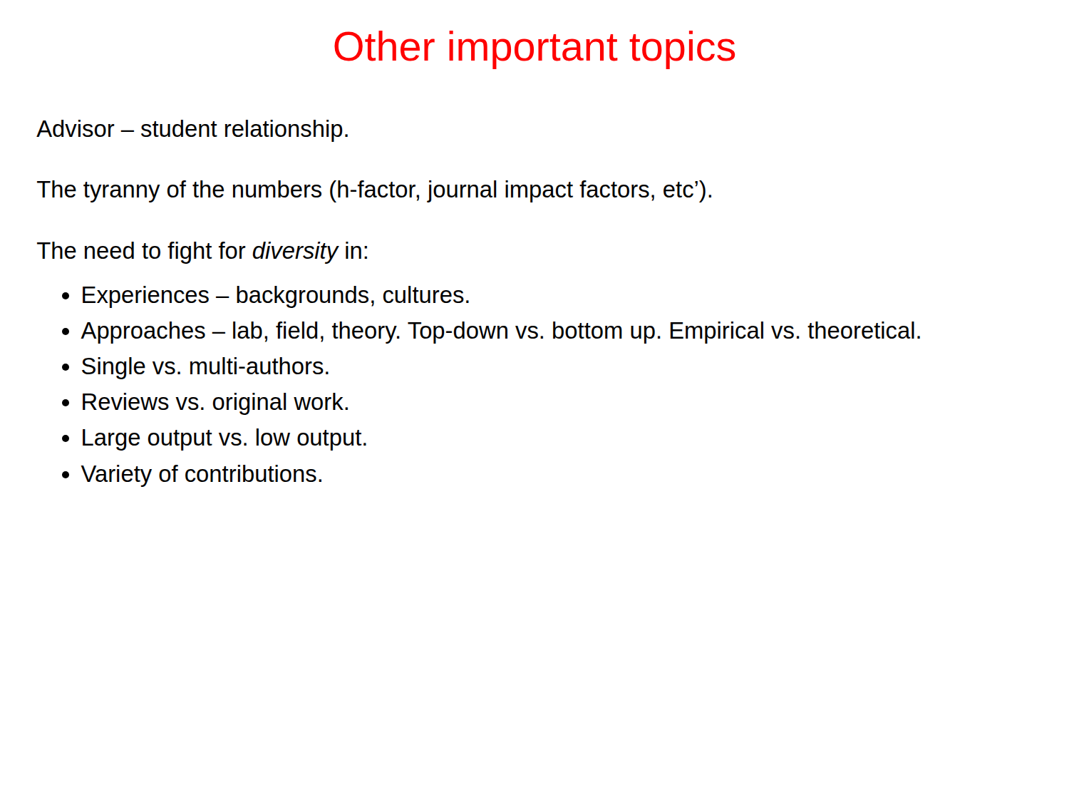Other important topics
Advisor – student relationship.
The tyranny of the numbers (h-factor, journal impact factors, etc’).
The need to fight for diversity in:
Experiences – backgrounds, cultures.
Approaches – lab, field, theory. Top-down vs. bottom up. Empirical vs. theoretical.
Single vs. multi-authors.
Reviews vs. original work.
Large output vs. low output.
Variety of contributions.